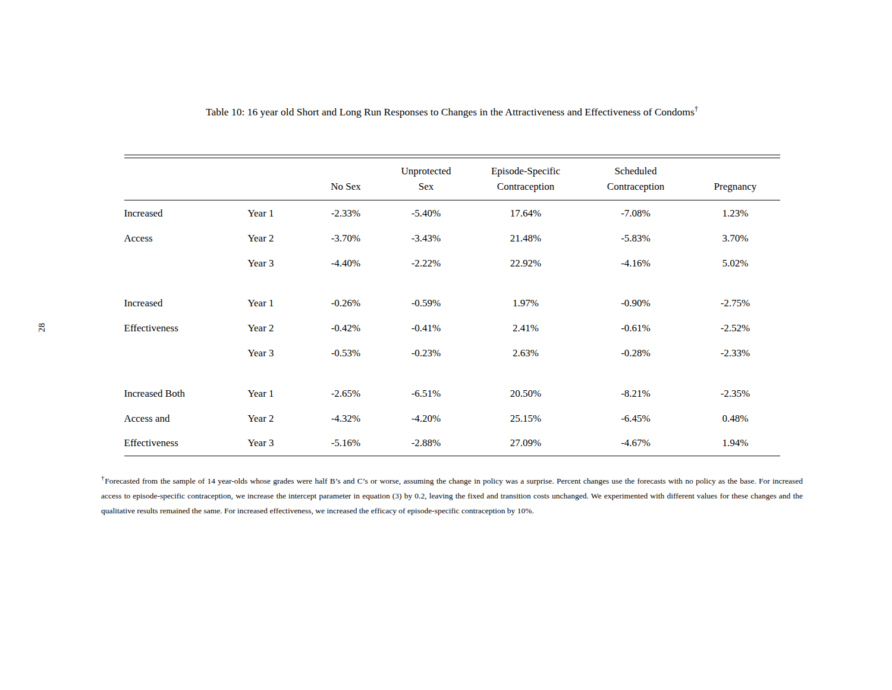28
Table 10: 16 year old Short and Long Run Responses to Changes in the Attractiveness and Effectiveness of Condoms†
| | | | Unprotected | Episode-Specific | Scheduled | |
| | | No Sex | Sex | Contraception | Contraception | Pregnancy |
| Increased | Year 1 | -2.33% | -5.40% | 17.64% | -7.08% | 1.23% |
| Access | Year 2 | -3.70% | -3.43% | 21.48% | -5.83% | 3.70% |
| | Year 3 | -4.40% | -2.22% | 22.92% | -4.16% | 5.02% |
| Increased | Year 1 | -0.26% | -0.59% | 1.97% | -0.90% | -2.75% |
| Effectiveness | Year 2 | -0.42% | -0.41% | 2.41% | -0.61% | -2.52% |
| | Year 3 | -0.53% | -0.23% | 2.63% | -0.28% | -2.33% |
| Increased Both | Year 1 | -2.65% | -6.51% | 20.50% | -8.21% | -2.35% |
| Access and | Year 2 | -4.32% | -4.20% | 25.15% | -6.45% | 0.48% |
| Effectiveness | Year 3 | -5.16% | -2.88% | 27.09% | -4.67% | 1.94% |
†Forecasted from the sample of 14 year-olds whose grades were half B’s and C’s or worse, assuming the change in policy was a surprise. Percent changes use the forecasts with no policy as the base. For increased access to episode-specific contraception, we increase the intercept parameter in equation (3) by 0.2, leaving the fixed and transition costs unchanged. We experimented with different values for these changes and the qualitative results remained the same. For increased effectiveness, we increased the efficacy of episode-specific contraception by 10%.